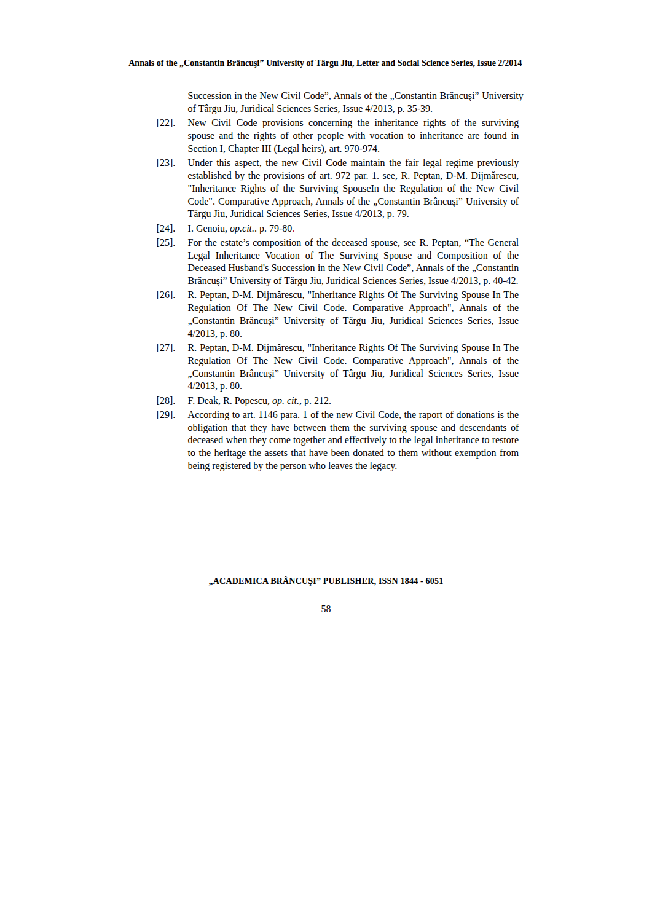Annals of the „Constantin Brâncuşi” University of Târgu Jiu, Letter and Social Science Series, Issue 2/2014
Succession in the New Civil Code”, Annals of the „Constantin Brâncuşi” University of Târgu Jiu, Juridical Sciences Series, Issue 4/2013, p. 35-39.
[22]. New Civil Code provisions concerning the inheritance rights of the surviving spouse and the rights of other people with vocation to inheritance are found in Section I, Chapter III (Legal heirs), art. 970-974.
[23]. Under this aspect, the new Civil Code maintain the fair legal regime previously established by the provisions of art. 972 par. 1. see, R. Peptan, D-M. Dijmărescu, "Inheritance Rights of the Surviving SpouseIn the Regulation of the New Civil Code". Comparative Approach, Annals of the „Constantin Brâncuşi” University of Târgu Jiu, Juridical Sciences Series, Issue 4/2013, p. 79.
[24]. I. Genoiu, op.cit.. p. 79-80.
[25]. For the estate’s composition of the deceased spouse, see R. Peptan, “The General Legal Inheritance Vocation of The Surviving Spouse and Composition of the Deceased Husband's Succession in the New Civil Code”, Annals of the „Constantin Brâncuşi” University of Târgu Jiu, Juridical Sciences Series, Issue 4/2013, p. 40-42.
[26]. R. Peptan, D-M. Dijmărescu, "Inheritance Rights Of The Surviving Spouse In The Regulation Of The New Civil Code. Comparative Approach", Annals of the „Constantin Brâncuşi” University of Târgu Jiu, Juridical Sciences Series, Issue 4/2013, p. 80.
[27]. R. Peptan, D-M. Dijmărescu, "Inheritance Rights Of The Surviving Spouse In The Regulation Of The New Civil Code. Comparative Approach", Annals of the „Constantin Brâncuşi” University of Târgu Jiu, Juridical Sciences Series, Issue 4/2013, p. 80.
[28]. F. Deak, R. Popescu, op. cit., p. 212.
[29]. According to art. 1146 para. 1 of the new Civil Code, the raport of donations is the obligation that they have between them the surviving spouse and descendants of deceased when they come together and effectively to the legal inheritance to restore to the heritage the assets that have been donated to them without exemption from being registered by the person who leaves the legacy.
„ACADEMICA BRÂNCUŞI” PUBLISHER, ISSN 1844 - 6051
58